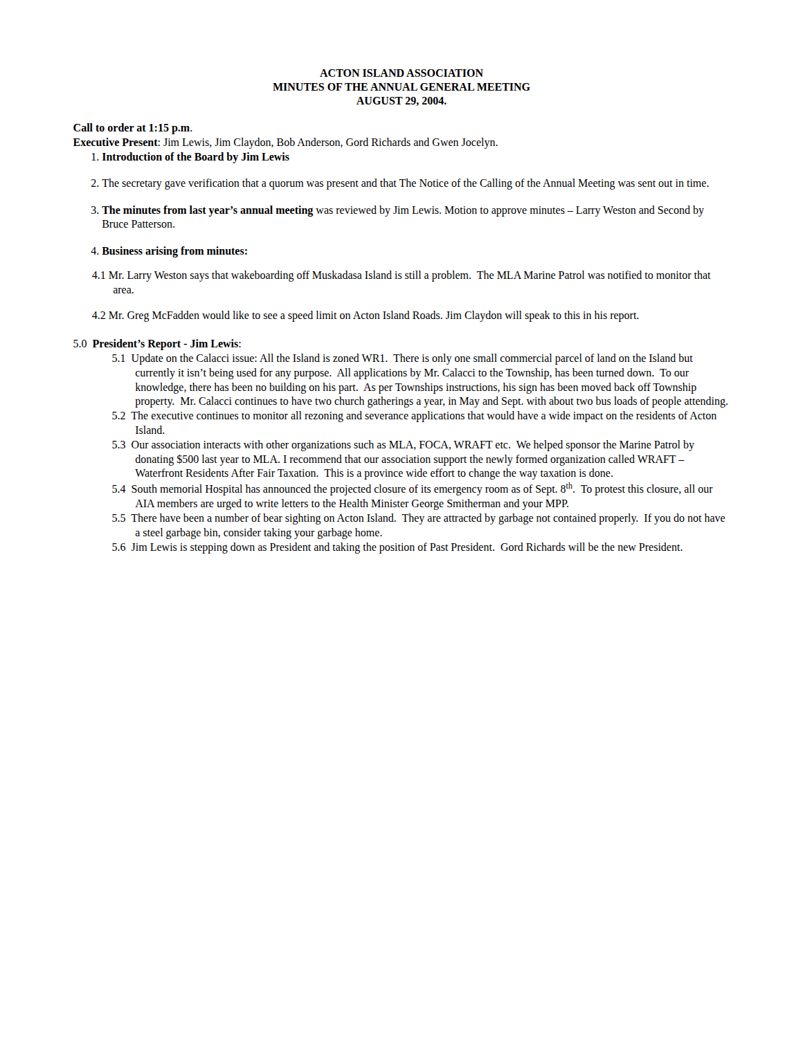ACTON ISLAND ASSOCIATION
MINUTES OF THE ANNUAL GENERAL MEETING
AUGUST 29, 2004.
Call to order at 1:15 p.m.
Executive Present: Jim Lewis, Jim Claydon, Bob Anderson, Gord Richards and Gwen Jocelyn.
Introduction of the Board by Jim Lewis
The secretary gave verification that a quorum was present and that The Notice of the Calling of the Annual Meeting was sent out in time.
The minutes from last year’s annual meeting was reviewed by Jim Lewis. Motion to approve minutes – Larry Weston and Second by Bruce Patterson.
Business arising from minutes:
4.1 Mr. Larry Weston says that wakeboarding off Muskadasa Island is still a problem. The MLA Marine Patrol was notified to monitor that area.
4.2 Mr. Greg McFadden would like to see a speed limit on Acton Island Roads. Jim Claydon will speak to this in his report.
5.0 President’s Report - Jim Lewis:
5.1 Update on the Calacci issue: All the Island is zoned WR1. There is only one small commercial parcel of land on the Island but currently it isn’t being used for any purpose. All applications by Mr. Calacci to the Township, has been turned down. To our knowledge, there has been no building on his part. As per Townships instructions, his sign has been moved back off Township property. Mr. Calacci continues to have two church gatherings a year, in May and Sept. with about two bus loads of people attending.
5.2 The executive continues to monitor all rezoning and severance applications that would have a wide impact on the residents of Acton Island.
5.3 Our association interacts with other organizations such as MLA, FOCA, WRAFT etc. We helped sponsor the Marine Patrol by donating $500 last year to MLA. I recommend that our association support the newly formed organization called WRAFT – Waterfront Residents After Fair Taxation. This is a province wide effort to change the way taxation is done.
5.4 South memorial Hospital has announced the projected closure of its emergency room as of Sept. 8th. To protest this closure, all our AIA members are urged to write letters to the Health Minister George Smitherman and your MPP.
5.5 There have been a number of bear sighting on Acton Island. They are attracted by garbage not contained properly. If you do not have a steel garbage bin, consider taking your garbage home.
5.6 Jim Lewis is stepping down as President and taking the position of Past President. Gord Richards will be the new President.